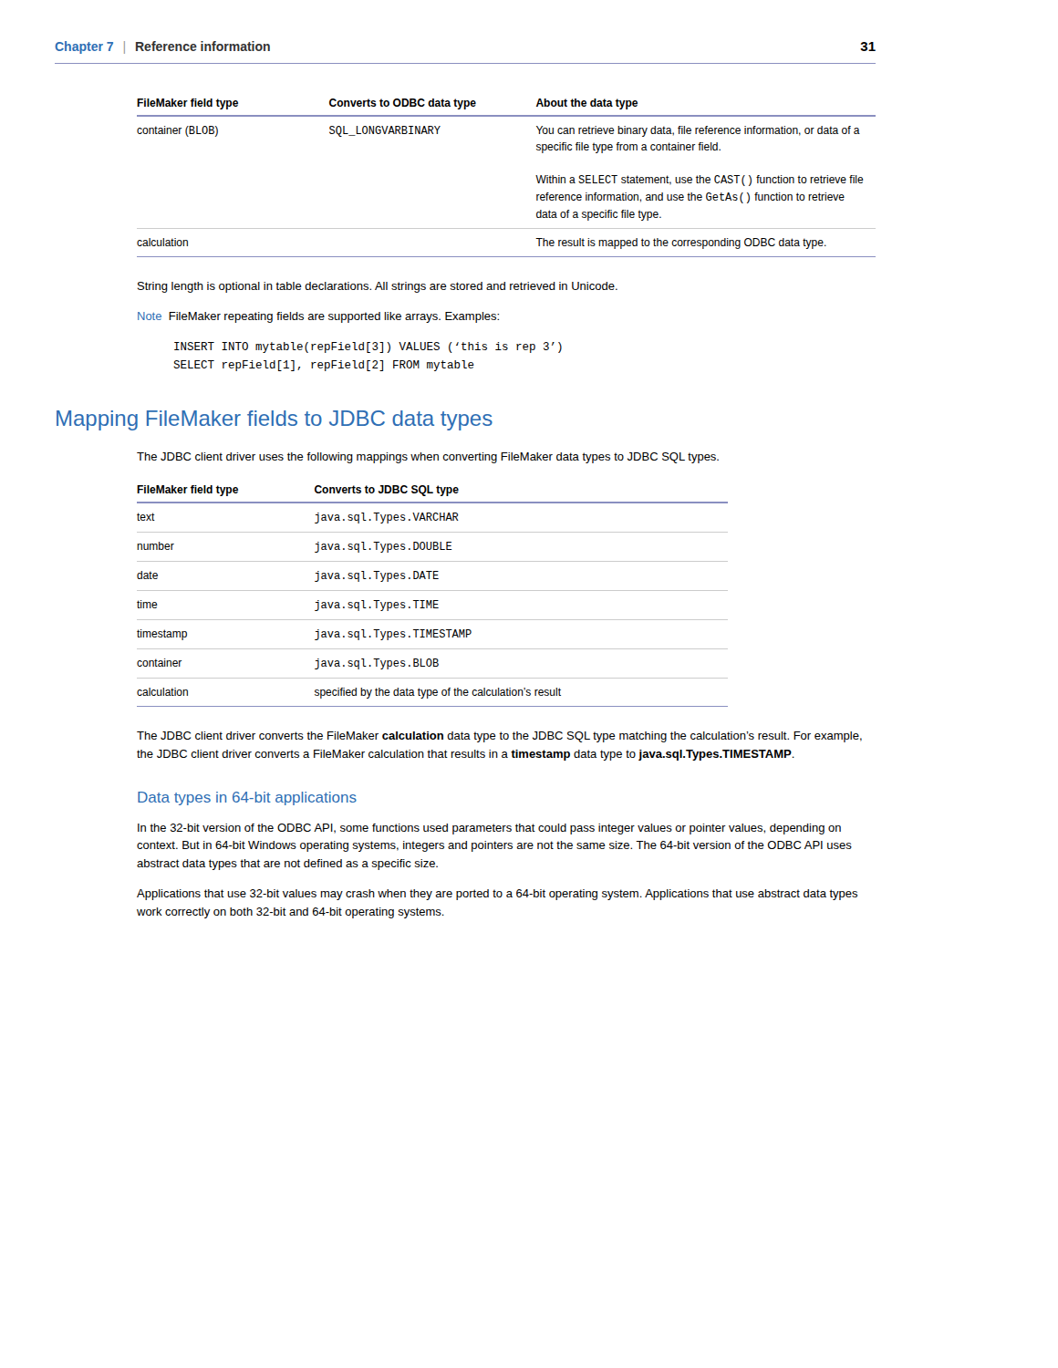Chapter 7 | Reference information
31
| FileMaker field type | Converts to ODBC data type | About the data type |
| --- | --- | --- |
| container ( BLOB ) | SQL_LONGVARBINARY | You can retrieve binary data, file reference information, or data of a specific file type from a container field. Within a SELECT statement, use the CAST() function to retrieve file reference information, and use the GetAs() function to retrieve data of a specific file type. |
| calculation | | The result is mapped to the corresponding ODBC data type. |
String length is optional in table declarations. All strings are stored and retrieved in Unicode.
Note FileMaker repeating fields are supported like arrays. Examples:
INSERT INTO mytable(repField[3]) VALUES (‘this is rep 3’)
SELECT repField[1], repField[2] FROM mytable
Mapping FileMaker fields to JDBC data types
The JDBC client driver uses the following mappings when converting FileMaker data types to JDBC SQL types.
| FileMaker field type | Converts to JDBC SQL type |
| --- | --- |
| text | java.sql.Types.VARCHAR |
| number | java.sql.Types.DOUBLE |
| date | java.sql.Types.DATE |
| time | java.sql.Types.TIME |
| timestamp | java.sql.Types.TIMESTAMP |
| container | java.sql.Types.BLOB |
| calculation | specified by the data type of the calculation’s result |
The JDBC client driver converts the FileMaker calculation data type to the JDBC SQL type matching the calculation’s result. For example, the JDBC client driver converts a FileMaker calculation that results in a timestamp data type to java.sql.Types.TIMESTAMP.
Data types in 64-bit applications
In the 32-bit version of the ODBC API, some functions used parameters that could pass integer values or pointer values, depending on context. But in 64-bit Windows operating systems, integers and pointers are not the same size. The 64-bit version of the ODBC API uses abstract data types that are not defined as a specific size.
Applications that use 32-bit values may crash when they are ported to a 64-bit operating system. Applications that use abstract data types work correctly on both 32-bit and 64-bit operating systems.